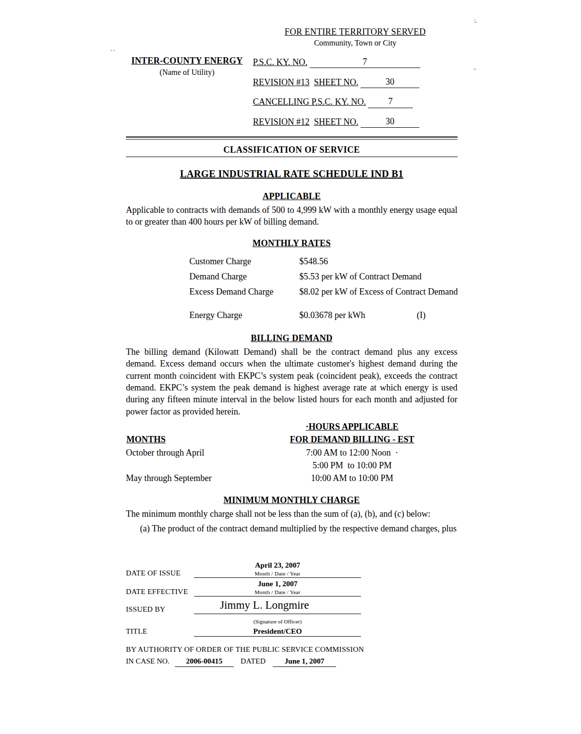:.
..
..
FOR ENTIRE TERRITORY SERVED
Community, Town or City
P.S.C. KY. NO. 7
REVISION #13 SHEET NO. 30
CANCELLING P.S.C. KY. NO. 7
REVISION #12 SHEET NO. 30
INTER-COUNTY ENERGY
(Name of Utility)
CLASSIFICATION OF SERVICE
LARGE INDUSTRIAL RATE SCHEDULE IND B1
APPLICABLE
Applicable to contracts with demands of 500 to 4,999 kW with a monthly energy usage equal to or greater than 400 hours per kW of billing demand.
MONTHLY RATES
| Customer Charge | $548.56 |
| Demand Charge | $5.53 per kW of Contract Demand |
| Excess Demand Charge | $8.02 per kW of Excess of Contract Demand |
| Energy Charge | $0.03678 per kWh (I) |
BILLING DEMAND
The billing demand (Kilowatt Demand) shall be the contract demand plus any excess demand. Excess demand occurs when the ultimate customer's highest demand during the current month coincident with EKPC’s system peak (coincident peak), exceeds the contract demand. EKPC’s system the peak demand is highest average rate at which energy is used during any fifteen minute interval in the below listed hours for each month and adjusted for power factor as provided herein.
| | ·HOURS APPLICABLE |
| MONTHS | FOR DEMAND BILLING - EST |
| October through April | 7:00 AM to 12:00 Noon · |
| | 5:00 PM to 10:00 PM |
| May through September | 10:00 AM to 10:00 PM |
MINIMUM MONTHLY CHARGE
The minimum monthly charge shall not be less than the sum of (a), (b), and (c) below:
(a) The product of the contract demand multiplied by the respective demand charges, plus
DATE OF ISSUE April 23, 2007Month / Date / Year
DATE EFFECTIVE June 1, 2007Month / Date / Year
ISSUED BY Jimmy L. Longmire
(Signature of Officer)
TITLE President/CEO
BY AUTHORITY OF ORDER OF THE PUBLIC SERVICE COMMISSION
IN CASE NO. 2006-00415 DATED June 1, 2007